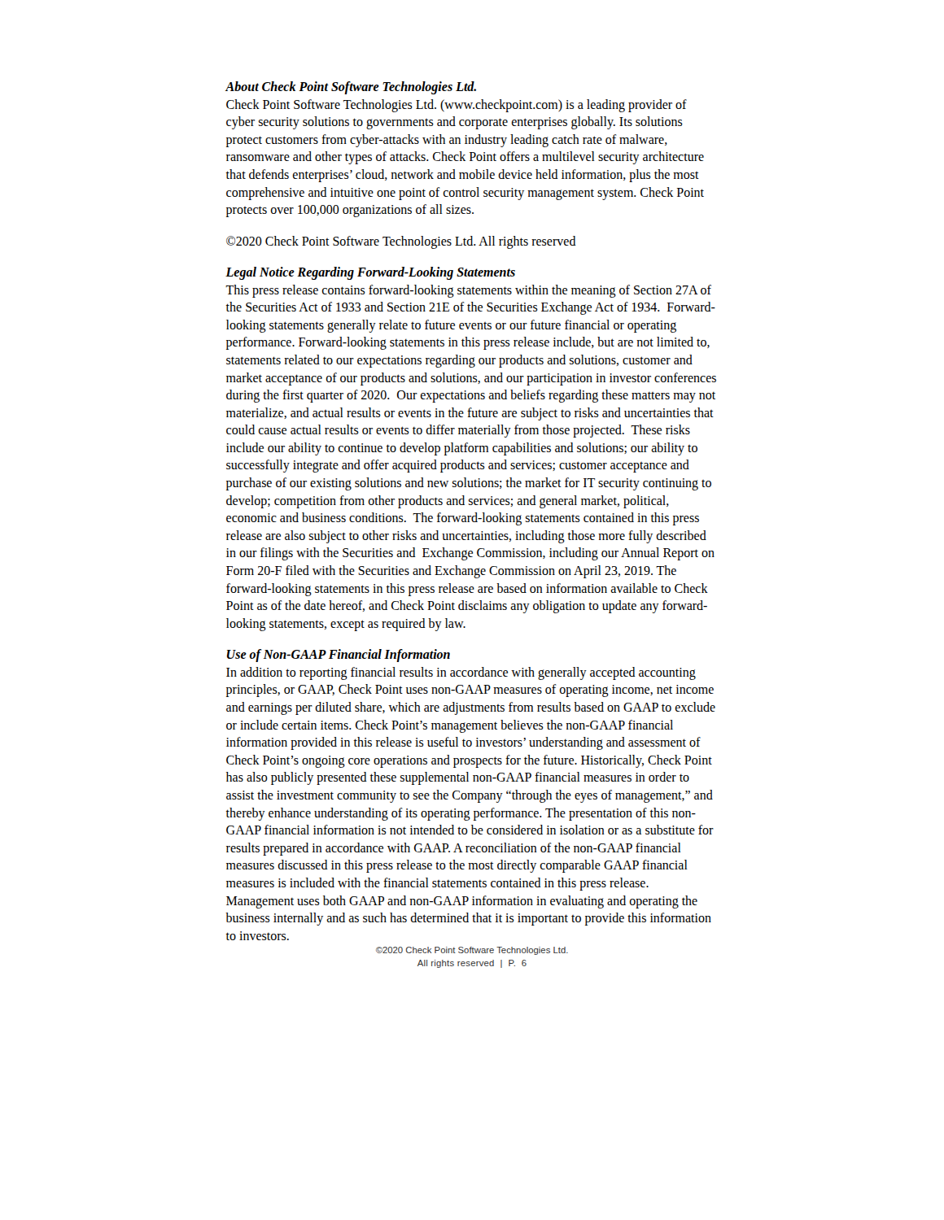About Check Point Software Technologies Ltd.
Check Point Software Technologies Ltd. (www.checkpoint.com) is a leading provider of cyber security solutions to governments and corporate enterprises globally. Its solutions protect customers from cyber-attacks with an industry leading catch rate of malware, ransomware and other types of attacks. Check Point offers a multilevel security architecture that defends enterprises’ cloud, network and mobile device held information, plus the most comprehensive and intuitive one point of control security management system. Check Point protects over 100,000 organizations of all sizes.
©2020 Check Point Software Technologies Ltd. All rights reserved
Legal Notice Regarding Forward-Looking Statements
This press release contains forward-looking statements within the meaning of Section 27A of the Securities Act of 1933 and Section 21E of the Securities Exchange Act of 1934. Forward-looking statements generally relate to future events or our future financial or operating performance. Forward-looking statements in this press release include, but are not limited to, statements related to our expectations regarding our products and solutions, customer and market acceptance of our products and solutions, and our participation in investor conferences during the first quarter of 2020. Our expectations and beliefs regarding these matters may not materialize, and actual results or events in the future are subject to risks and uncertainties that could cause actual results or events to differ materially from those projected. These risks include our ability to continue to develop platform capabilities and solutions; our ability to successfully integrate and offer acquired products and services; customer acceptance and purchase of our existing solutions and new solutions; the market for IT security continuing to develop; competition from other products and services; and general market, political, economic and business conditions. The forward-looking statements contained in this press release are also subject to other risks and uncertainties, including those more fully described in our filings with the Securities and Exchange Commission, including our Annual Report on Form 20-F filed with the Securities and Exchange Commission on April 23, 2019. The forward-looking statements in this press release are based on information available to Check Point as of the date hereof, and Check Point disclaims any obligation to update any forward-looking statements, except as required by law.
Use of Non-GAAP Financial Information
In addition to reporting financial results in accordance with generally accepted accounting principles, or GAAP, Check Point uses non-GAAP measures of operating income, net income and earnings per diluted share, which are adjustments from results based on GAAP to exclude or include certain items. Check Point’s management believes the non-GAAP financial information provided in this release is useful to investors’ understanding and assessment of Check Point’s ongoing core operations and prospects for the future. Historically, Check Point has also publicly presented these supplemental non-GAAP financial measures in order to assist the investment community to see the Company “through the eyes of management,” and thereby enhance understanding of its operating performance. The presentation of this non-GAAP financial information is not intended to be considered in isolation or as a substitute for results prepared in accordance with GAAP. A reconciliation of the non-GAAP financial measures discussed in this press release to the most directly comparable GAAP financial measures is included with the financial statements contained in this press release. Management uses both GAAP and non-GAAP information in evaluating and operating the business internally and as such has determined that it is important to provide this information to investors.
©2020 Check Point Software Technologies Ltd.
All rights reserved|P. 6